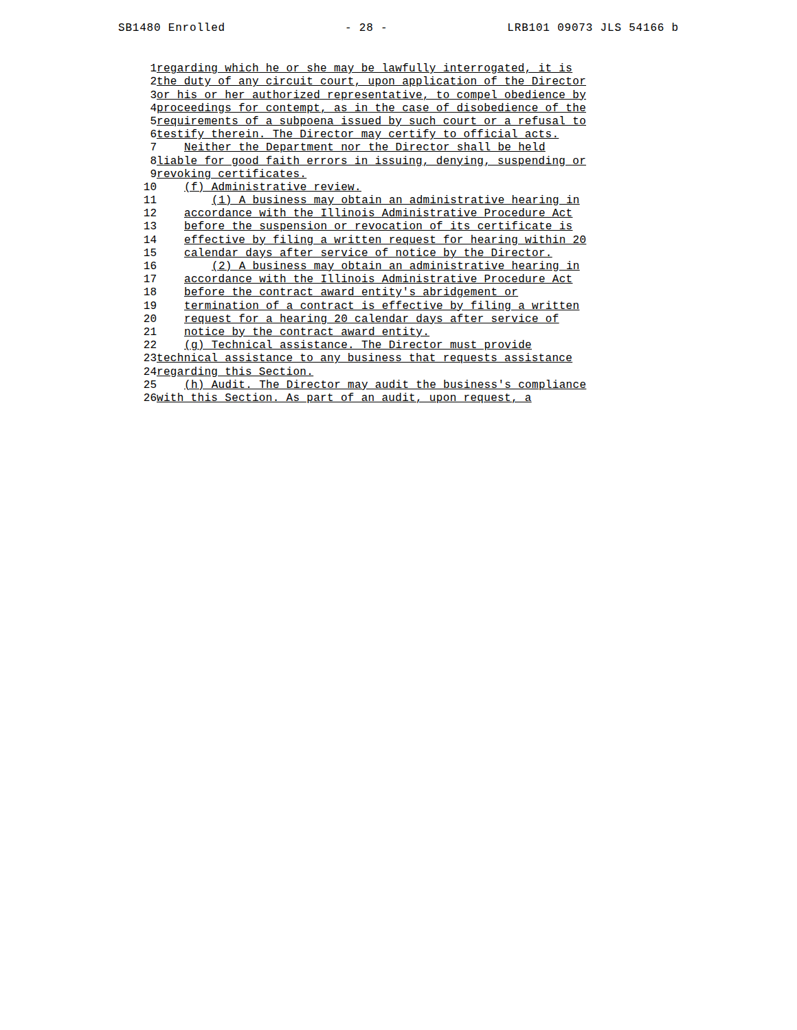SB1480 Enrolled - 28 - LRB101 09073 JLS 54166 b
| 1 | regarding which he or she may be lawfully interrogated, it is |
| 2 | the duty of any circuit court, upon application of the Director |
| 3 | or his or her authorized representative, to compel obedience by |
| 4 | proceedings for contempt, as in the case of disobedience of the |
| 5 | requirements of a subpoena issued by such court or a refusal to |
| 6 | testify therein. The Director may certify to official acts. |
| 7 | Neither the Department nor the Director shall be held |
| 8 | liable for good faith errors in issuing, denying, suspending or |
| 9 | revoking certificates. |
| 10 | (f) Administrative review. |
| 11 | (1) A business may obtain an administrative hearing in |
| 12 | accordance with the Illinois Administrative Procedure Act |
| 13 | before the suspension or revocation of its certificate is |
| 14 | effective by filing a written request for hearing within 20 |
| 15 | calendar days after service of notice by the Director. |
| 16 | (2) A business may obtain an administrative hearing in |
| 17 | accordance with the Illinois Administrative Procedure Act |
| 18 | before the contract award entity's abridgement or |
| 19 | termination of a contract is effective by filing a written |
| 20 | request for a hearing 20 calendar days after service of |
| 21 | notice by the contract award entity. |
| 22 | (g) Technical assistance. The Director must provide |
| 23 | technical assistance to any business that requests assistance |
| 24 | regarding this Section. |
| 25 | (h) Audit. The Director may audit the business's compliance |
| 26 | with this Section. As part of an audit, upon request, a |